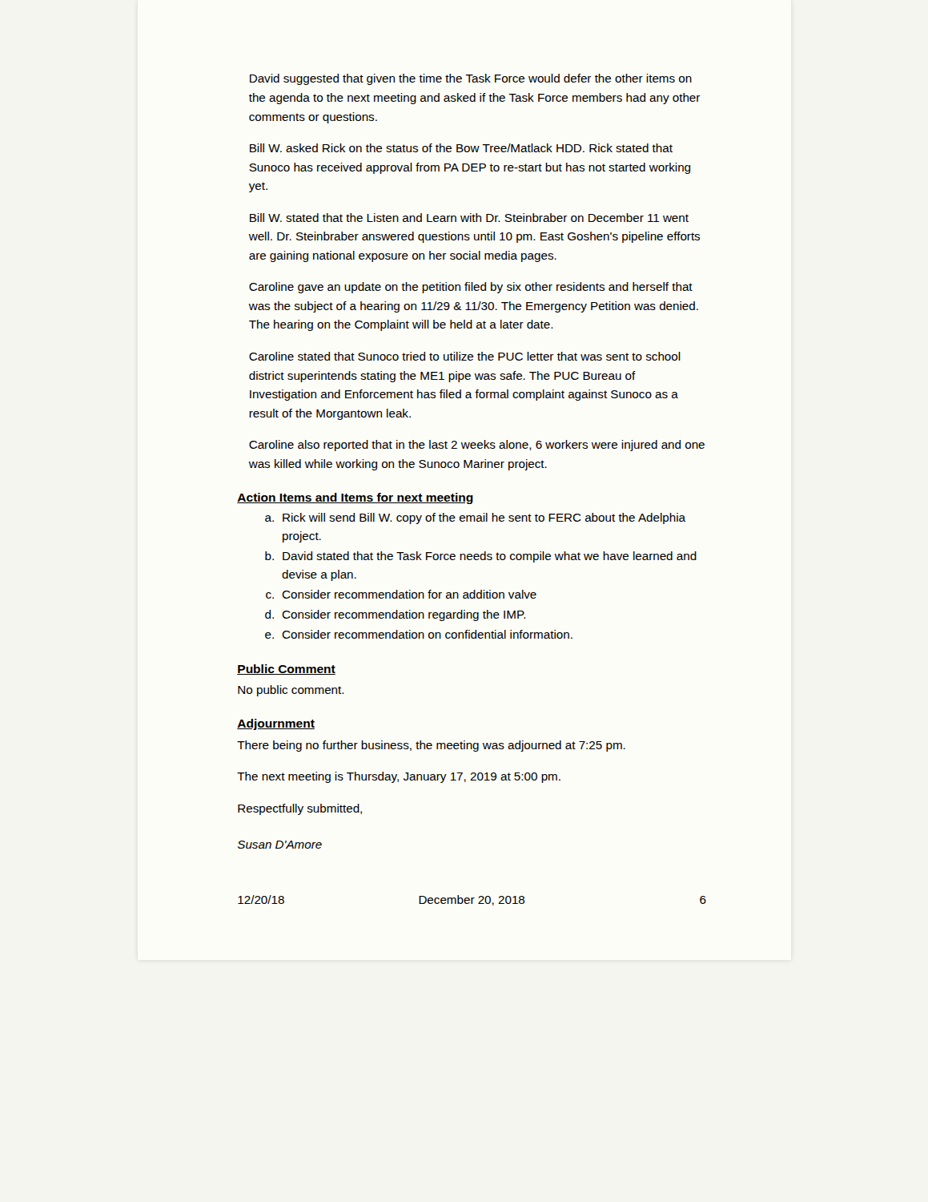David suggested that given the time the Task Force would defer the other items on the agenda to the next meeting and asked if the Task Force members had any other comments or questions.
Bill W. asked Rick on the status of the Bow Tree/Matlack HDD. Rick stated that Sunoco has received approval from PA DEP to re-start but has not started working yet.
Bill W. stated that the Listen and Learn with Dr. Steinbraber on December 11 went well. Dr. Steinbraber answered questions until 10 pm. East Goshen's pipeline efforts are gaining national exposure on her social media pages.
Caroline gave an update on the petition filed by six other residents and herself that was the subject of a hearing on 11/29 & 11/30. The Emergency Petition was denied. The hearing on the Complaint will be held at a later date.
Caroline stated that Sunoco tried to utilize the PUC letter that was sent to school district superintends stating the ME1 pipe was safe. The PUC Bureau of Investigation and Enforcement has filed a formal complaint against Sunoco as a result of the Morgantown leak.
Caroline also reported that in the last 2 weeks alone, 6 workers were injured and one was killed while working on the Sunoco Mariner project.
Action Items and Items for next meeting
Rick will send Bill W. copy of the email he sent to FERC about the Adelphia project.
David stated that the Task Force needs to compile what we have learned and devise a plan.
Consider recommendation for an addition valve
Consider recommendation regarding the IMP.
Consider recommendation on confidential information.
Public Comment
No public comment.
Adjournment
There being no further business, the meeting was adjourned at 7:25 pm.
The next meeting is Thursday, January 17, 2019 at 5:00 pm.
Respectfully submitted,
Susan D'Amore
12/20/18
December 20, 2018
6